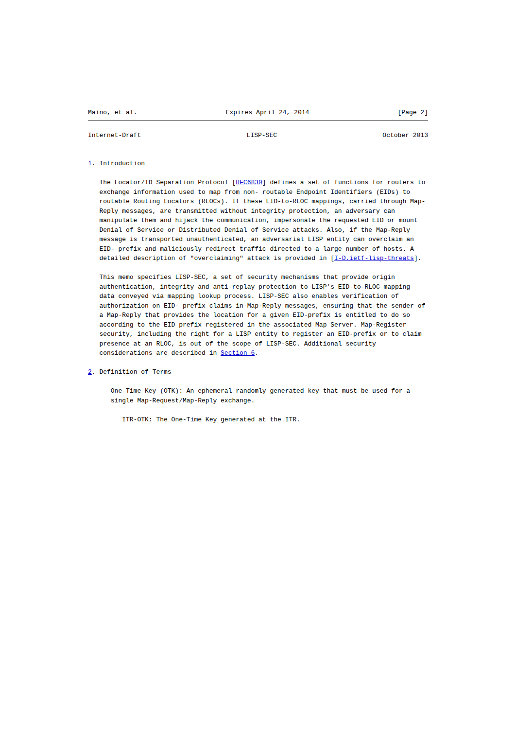Maino, et al. Expires April 24, 2014 [Page 2]
Internet-Draft LISP-SEC October 2013
1. Introduction
The Locator/ID Separation Protocol [RFC6830] defines a set of functions for routers to exchange information used to map from non- routable Endpoint Identifiers (EIDs) to routable Routing Locators (RLOCs). If these EID-to-RLOC mappings, carried through Map-Reply messages, are transmitted without integrity protection, an adversary can manipulate them and hijack the communication, impersonate the requested EID or mount Denial of Service or Distributed Denial of Service attacks. Also, if the Map-Reply message is transported unauthenticated, an adversarial LISP entity can overclaim an EID- prefix and maliciously redirect traffic directed to a large number of hosts. A detailed description of "overclaiming" attack is provided in [I-D.ietf-lisp-threats].
This memo specifies LISP-SEC, a set of security mechanisms that provide origin authentication, integrity and anti-replay protection to LISP's EID-to-RLOC mapping data conveyed via mapping lookup process. LISP-SEC also enables verification of authorization on EID- prefix claims in Map-Reply messages, ensuring that the sender of a Map-Reply that provides the location for a given EID-prefix is entitled to do so according to the EID prefix registered in the associated Map Server. Map-Register security, including the right for a LISP entity to register an EID-prefix or to claim presence at an RLOC, is out of the scope of LISP-SEC. Additional security considerations are described in Section 6.
2. Definition of Terms
One-Time Key (OTK): An ephemeral randomly generated key that must be used for a single Map-Request/Map-Reply exchange.
ITR-OTK: The One-Time Key generated at the ITR.